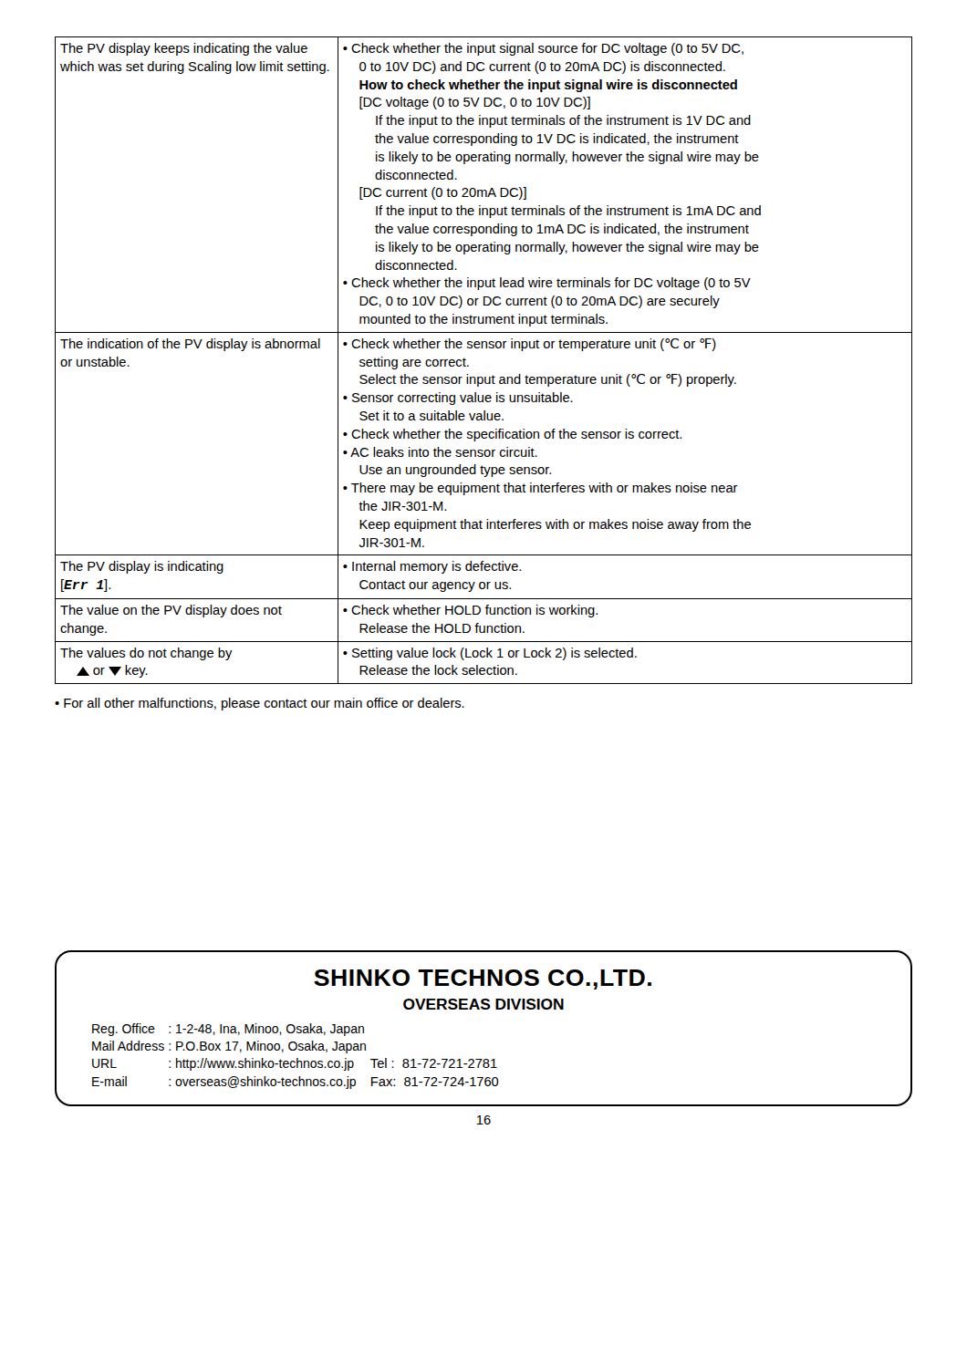| The PV display keeps indicating the value which was set during Scaling low limit setting. | • Check whether the input signal source for DC voltage (0 to 5V DC, 0 to 10V DC) and DC current (0 to 20mA DC) is disconnected. How to check whether the input signal wire is disconnected [DC voltage (0 to 5V DC, 0 to 10V DC)] If the input to the input terminals of the instrument is 1V DC and the value corresponding to 1V DC is indicated, the instrument is likely to be operating normally, however the signal wire may be disconnected. [DC current (0 to 20mA DC)] If the input to the input terminals of the instrument is 1mA DC and the value corresponding to 1mA DC is indicated, the instrument is likely to be operating normally, however the signal wire may be disconnected. • Check whether the input lead wire terminals for DC voltage (0 to 5V DC, 0 to 10V DC) or DC current (0 to 20mA DC) are securely mounted to the instrument input terminals. |
| The indication of the PV display is abnormal or unstable. | • Check whether the sensor input or temperature unit (℃ or ℉) setting are correct. Select the sensor input and temperature unit (℃ or ℉) properly. • Sensor correcting value is unsuitable. Set it to a suitable value. • Check whether the specification of the sensor is correct. • AC leaks into the sensor circuit. Use an ungrounded type sensor. • There may be equipment that interferes with or makes noise near the JIR-301-M. Keep equipment that interferes with or makes noise away from the JIR-301-M. |
| The PV display is indicating [ Err 1 ]. | • Internal memory is defective. Contact our agency or us. |
| The value on the PV display does not change. | • Check whether HOLD function is working. Release the HOLD function. |
| The values do not change by or key. | • Setting value lock (Lock 1 or Lock 2) is selected. Release the lock selection. |
• For all other malfunctions, please contact our main office or dealers.
SHINKO TECHNOS CO.,LTD.
OVERSEAS DIVISION
| Reg. Office | : 1-2-48, Ina, Minoo, Osaka, Japan | |
| Mail Address | : P.O.Box 17, Minoo, Osaka, Japan | |
| URL | : http://www.shinko-technos.co.jp | Tel : 81-72-721-2781 |
| E-mail | : overseas@shinko-technos.co.jp | Fax: 81-72-724-1760 |
16